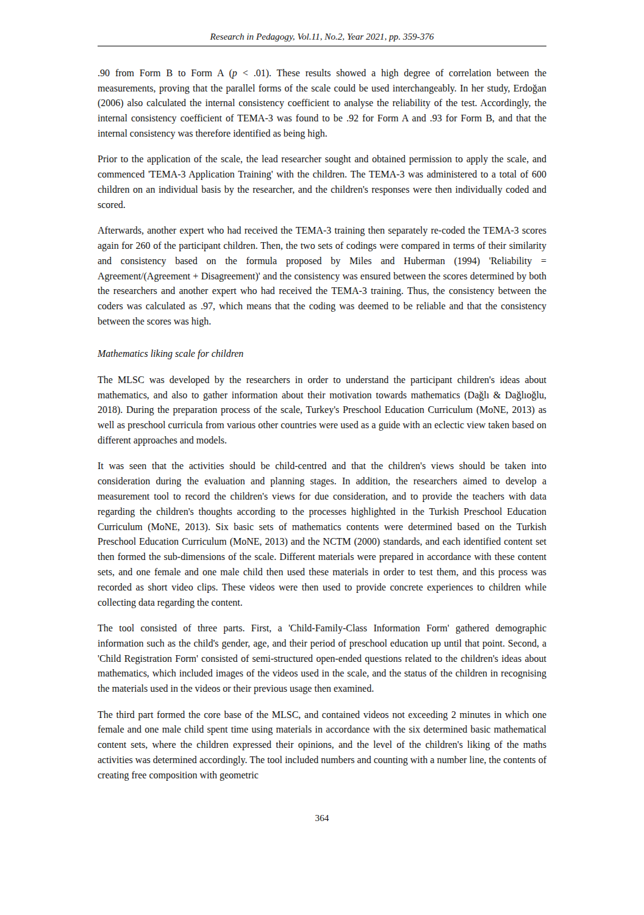Research in Pedagogy, Vol.11, No.2, Year 2021, pp. 359-376
.90 from Form B to Form A (p < .01). These results showed a high degree of correlation between the measurements, proving that the parallel forms of the scale could be used interchangeably. In her study, Erdoğan (2006) also calculated the internal consistency coefficient to analyse the reliability of the test. Accordingly, the internal consistency coefficient of TEMA-3 was found to be .92 for Form A and .93 for Form B, and that the internal consistency was therefore identified as being high.
Prior to the application of the scale, the lead researcher sought and obtained permission to apply the scale, and commenced 'TEMA-3 Application Training' with the children. The TEMA-3 was administered to a total of 600 children on an individual basis by the researcher, and the children's responses were then individually coded and scored.
Afterwards, another expert who had received the TEMA-3 training then separately re-coded the TEMA-3 scores again for 260 of the participant children. Then, the two sets of codings were compared in terms of their similarity and consistency based on the formula proposed by Miles and Huberman (1994) 'Reliability = Agreement/(Agreement + Disagreement)' and the consistency was ensured between the scores determined by both the researchers and another expert who had received the TEMA-3 training. Thus, the consistency between the coders was calculated as .97, which means that the coding was deemed to be reliable and that the consistency between the scores was high.
Mathematics liking scale for children
The MLSC was developed by the researchers in order to understand the participant children's ideas about mathematics, and also to gather information about their motivation towards mathematics (Dağlı & Dağlıoğlu, 2018). During the preparation process of the scale, Turkey's Preschool Education Curriculum (MoNE, 2013) as well as preschool curricula from various other countries were used as a guide with an eclectic view taken based on different approaches and models.
It was seen that the activities should be child-centred and that the children's views should be taken into consideration during the evaluation and planning stages. In addition, the researchers aimed to develop a measurement tool to record the children's views for due consideration, and to provide the teachers with data regarding the children's thoughts according to the processes highlighted in the Turkish Preschool Education Curriculum (MoNE, 2013). Six basic sets of mathematics contents were determined based on the Turkish Preschool Education Curriculum (MoNE, 2013) and the NCTM (2000) standards, and each identified content set then formed the sub-dimensions of the scale. Different materials were prepared in accordance with these content sets, and one female and one male child then used these materials in order to test them, and this process was recorded as short video clips. These videos were then used to provide concrete experiences to children while collecting data regarding the content.
The tool consisted of three parts. First, a 'Child-Family-Class Information Form' gathered demographic information such as the child's gender, age, and their period of preschool education up until that point. Second, a 'Child Registration Form' consisted of semi-structured open-ended questions related to the children's ideas about mathematics, which included images of the videos used in the scale, and the status of the children in recognising the materials used in the videos or their previous usage then examined.
The third part formed the core base of the MLSC, and contained videos not exceeding 2 minutes in which one female and one male child spent time using materials in accordance with the six determined basic mathematical content sets, where the children expressed their opinions, and the level of the children's liking of the maths activities was determined accordingly. The tool included numbers and counting with a number line, the contents of creating free composition with geometric
364